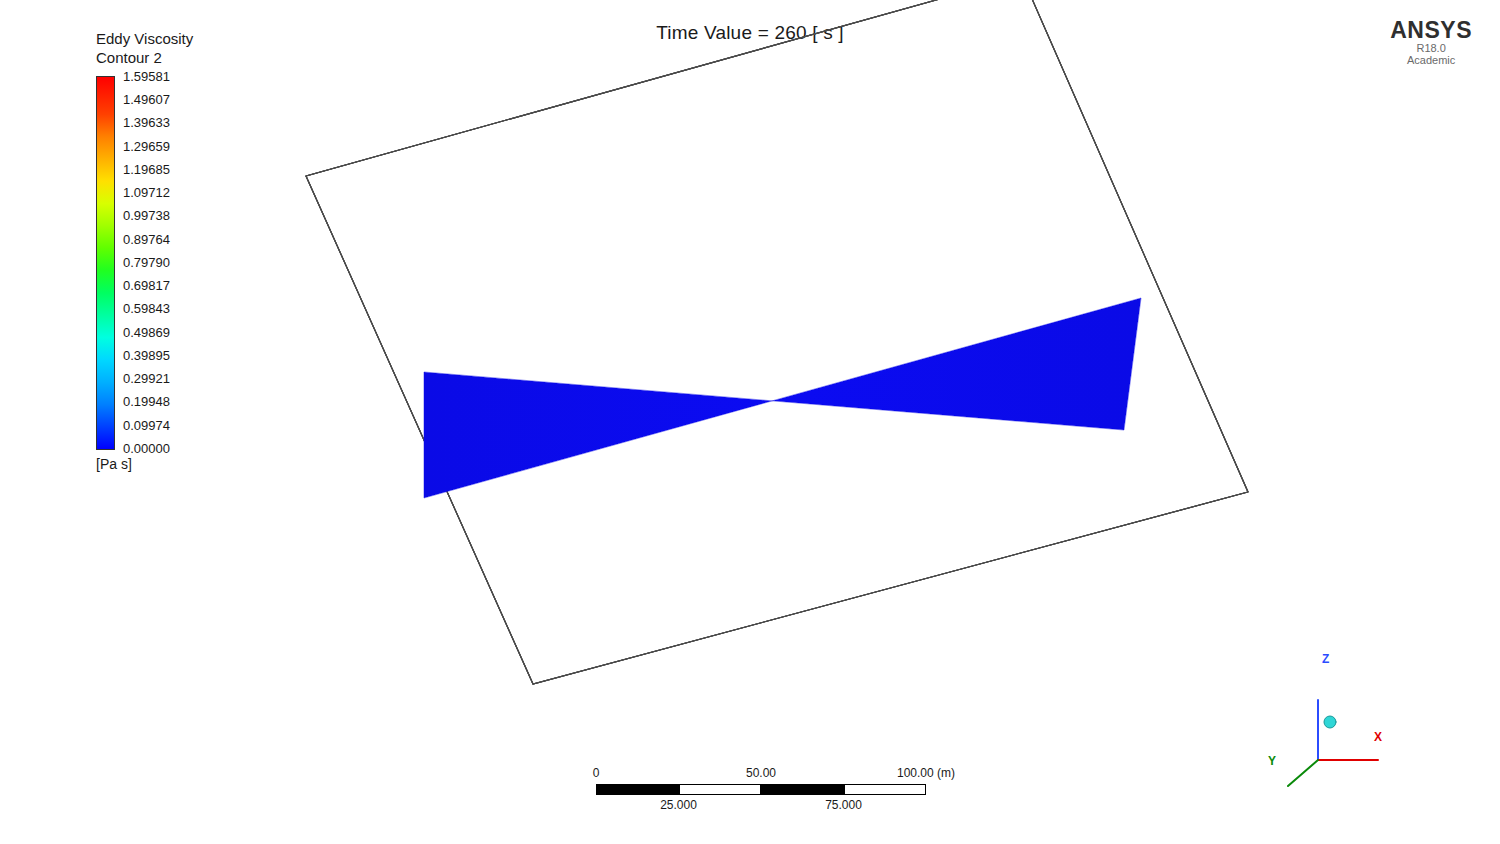Time Value = 260 [ s ]
ANSYS
R18.0
Academic
Eddy Viscosity
Contour 2
1.59581 1.49607 1.39633 1.29659 1.19685 1.09712 0.99738 0.89764 0.79790 0.69817 0.59843 0.49869 0.39895 0.29921 0.19948 0.09974 0.00000
[Pa s]
Z X Y
0 50.00 100.00 (m)
25.000 75.000